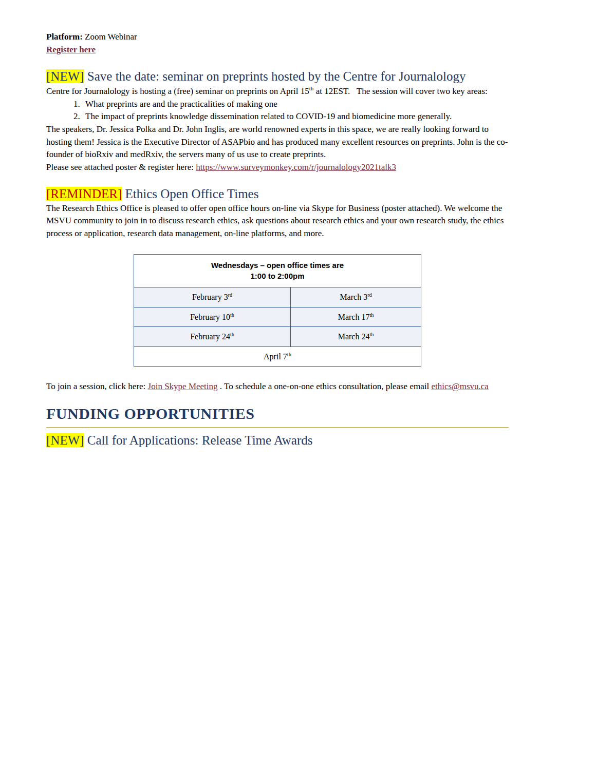Platform: Zoom Webinar
Register here
[NEW] Save the date: seminar on preprints hosted by the Centre for Journalology
Centre for Journalology is hosting a (free) seminar on preprints on April 15th at 12EST. The session will cover two key areas:
What preprints are and the practicalities of making one
The impact of preprints knowledge dissemination related to COVID-19 and biomedicine more generally.
The speakers, Dr. Jessica Polka and Dr. John Inglis, are world renowned experts in this space, we are really looking forward to hosting them! Jessica is the Executive Director of ASAPbio and has produced many excellent resources on preprints. John is the co-founder of bioRxiv and medRxiv, the servers many of us use to create preprints.
Please see attached poster & register here: https://www.surveymonkey.com/r/journalology2021talk3
[REMINDER] Ethics Open Office Times
The Research Ethics Office is pleased to offer open office hours on-line via Skype for Business (poster attached). We welcome the MSVU community to join in to discuss research ethics, ask questions about research ethics and your own research study, the ethics process or application, research data management, on-line platforms, and more.
| Wednesdays – open office times are 1:00 to 2:00pm |
| --- |
| February 3 rd | March 3 rd |
| February 10 th | March 17 th |
| February 24 th | March 24 th |
| April 7 th |
To join a session, click here: Join Skype Meeting . To schedule a one-on-one ethics consultation, please email ethics@msvu.ca
FUNDING OPPORTUNITIES
[NEW] Call for Applications: Release Time Awards